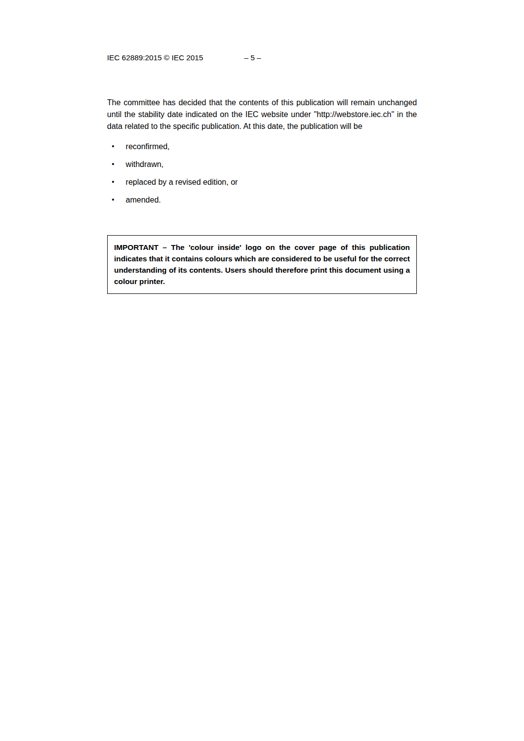IEC 62889:2015 © IEC 2015 – 5 –
The committee has decided that the contents of this publication will remain unchanged until the stability date indicated on the IEC website under "http://webstore.iec.ch" in the data related to the specific publication. At this date, the publication will be
reconfirmed,
withdrawn,
replaced by a revised edition, or
amended.
IMPORTANT – The 'colour inside' logo on the cover page of this publication indicates that it contains colours which are considered to be useful for the correct understanding of its contents. Users should therefore print this document using a colour printer.